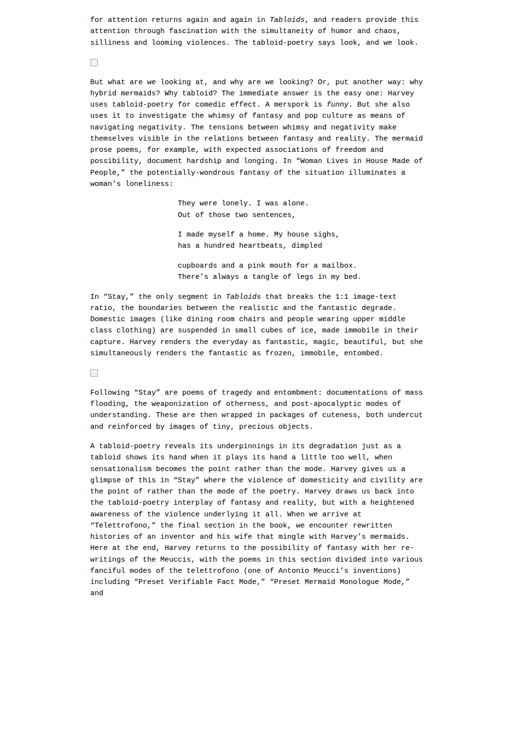for attention returns again and again in Tabloids, and readers provide this attention through fascination with the simultaneity of humor and chaos, silliness and looming violences. The tabloid-poetry says look, and we look.
But what are we looking at, and why are we looking? Or, put another way: why hybrid mermaids? Why tabloid? The immediate answer is the easy one: Harvey uses tabloid-poetry for comedic effect. A merspork is funny. But she also uses it to investigate the whimsy of fantasy and pop culture as means of navigating negativity. The tensions between whimsy and negativity make themselves visible in the relations between fantasy and reality. The mermaid prose poems, for example, with expected associations of freedom and possibility, document hardship and longing. In “Woman Lives in House Made of People,” the potentially-wondrous fantasy of the situation illuminates a woman’s loneliness:
They were lonely. I was alone.
Out of those two sentences,
I made myself a home. My house sighs,
has a hundred heartbeats, dimpled
cupboards and a pink mouth for a mailbox.
There’s always a tangle of legs in my bed.
In “Stay,” the only segment in Tabloids that breaks the 1:1 image-text ratio, the boundaries between the realistic and the fantastic degrade. Domestic images (like dining room chairs and people wearing upper middle class clothing) are suspended in small cubes of ice, made immobile in their capture. Harvey renders the everyday as fantastic, magic, beautiful, but she simultaneously renders the fantastic as frozen, immobile, entombed.
Following “Stay” are poems of tragedy and entombment: documentations of mass flooding, the weaponization of otherness, and post-apocalyptic modes of understanding. These are then wrapped in packages of cuteness, both undercut and reinforced by images of tiny, precious objects.
A tabloid-poetry reveals its underpinnings in its degradation just as a tabloid shows its hand when it plays its hand a little too well, when sensationalism becomes the point rather than the mode. Harvey gives us a glimpse of this in “Stay” where the violence of domesticity and civility are the point of rather than the mode of the poetry. Harvey draws us back into the tabloid-poetry interplay of fantasy and reality, but with a heightened awareness of the violence underlying it all. When we arrive at “Telettrofono,” the final section in the book, we encounter rewritten histories of an inventor and his wife that mingle with Harvey’s mermaids. Here at the end, Harvey returns to the possibility of fantasy with her re-writings of the Meuccis, with the poems in this section divided into various fanciful modes of the telettrofono (one of Antonio Meucci’s inventions) including “Preset Verifiable Fact Mode,” “Preset Mermaid Monologue Mode,” and